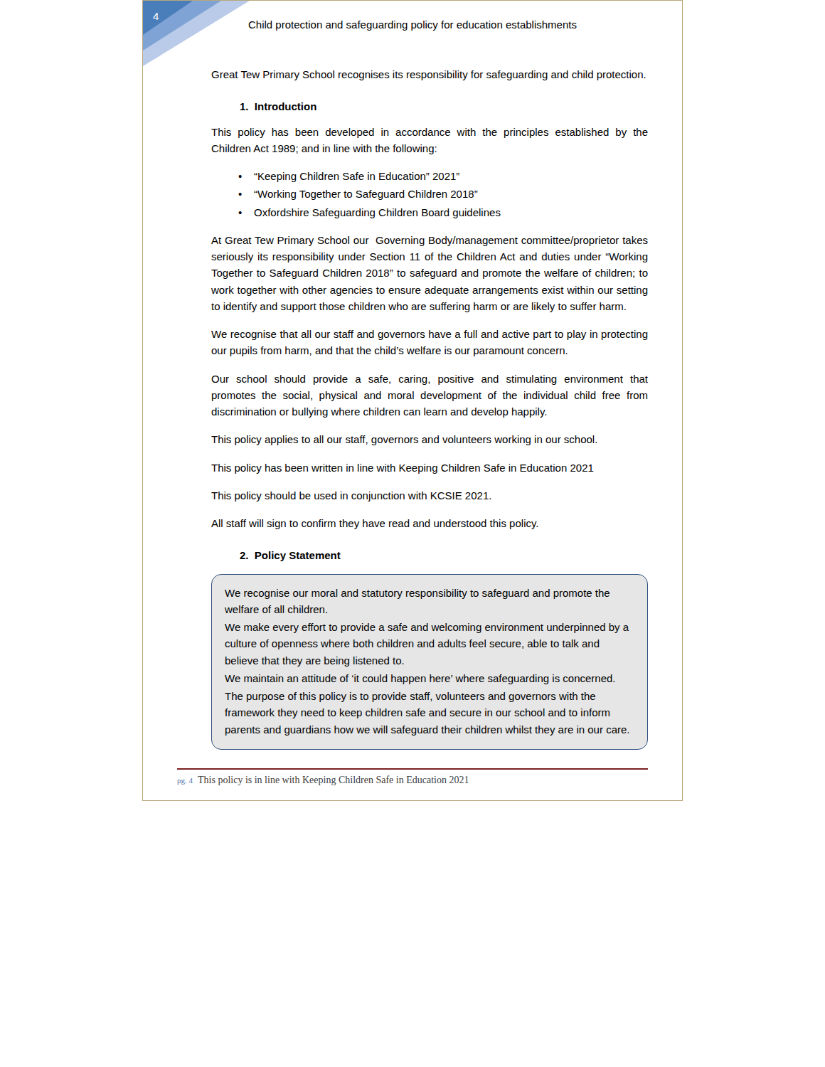4
Child protection and safeguarding policy for education establishments
Great Tew Primary School recognises its responsibility for safeguarding and child protection.
1. Introduction
This policy has been developed in accordance with the principles established by the Children Act 1989; and in line with the following:
“Keeping Children Safe in Education” 2021”
“Working Together to Safeguard Children 2018”
Oxfordshire Safeguarding Children Board guidelines
At Great Tew Primary School our Governing Body/management committee/proprietor takes seriously its responsibility under Section 11 of the Children Act and duties under “Working Together to Safeguard Children 2018” to safeguard and promote the welfare of children; to work together with other agencies to ensure adequate arrangements exist within our setting to identify and support those children who are suffering harm or are likely to suffer harm.
We recognise that all our staff and governors have a full and active part to play in protecting our pupils from harm, and that the child’s welfare is our paramount concern.
Our school should provide a safe, caring, positive and stimulating environment that promotes the social, physical and moral development of the individual child free from discrimination or bullying where children can learn and develop happily.
This policy applies to all our staff, governors and volunteers working in our school.
This policy has been written in line with Keeping Children Safe in Education 2021
This policy should be used in conjunction with KCSIE 2021.
All staff will sign to confirm they have read and understood this policy.
2. Policy Statement
We recognise our moral and statutory responsibility to safeguard and promote the welfare of all children.
We make every effort to provide a safe and welcoming environment underpinned by a culture of openness where both children and adults feel secure, able to talk and believe that they are being listened to.
We maintain an attitude of ‘it could happen here’ where safeguarding is concerned.
The purpose of this policy is to provide staff, volunteers and governors with the framework they need to keep children safe and secure in our school and to inform parents and guardians how we will safeguard their children whilst they are in our care.
pg. 4 This policy is in line with Keeping Children Safe in Education 2021